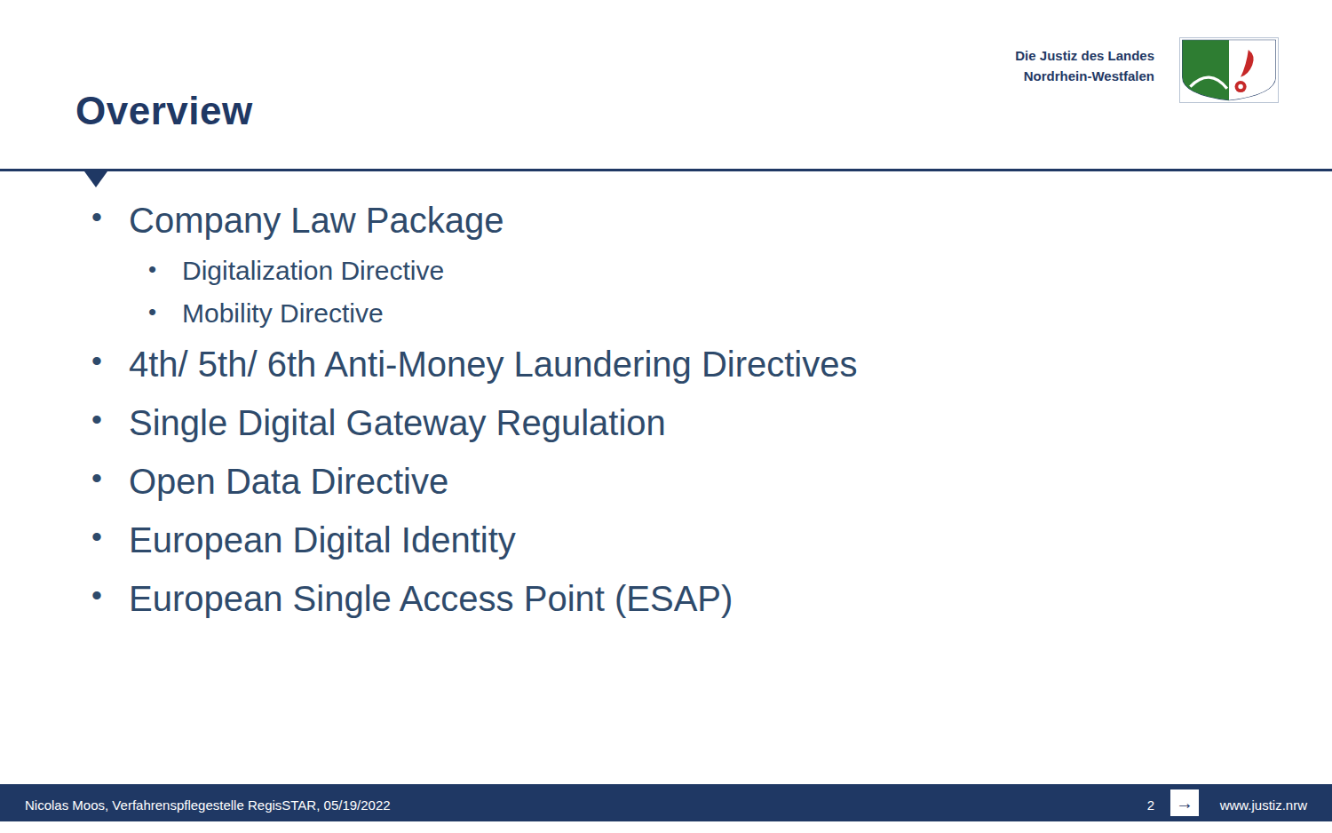Die Justiz des Landes
Nordrhein-Westfalen
Overview
Company Law Package
Digitalization Directive
Mobility Directive
4th/ 5th/ 6th Anti-Money Laundering Directives
Single Digital Gateway Regulation
Open Data Directive
European Digital Identity
European Single Access Point (ESAP)
Nicolas Moos, Verfahrenspflegestelle RegisSTAR, 05/19/2022
2
→
www.justiz.nrw